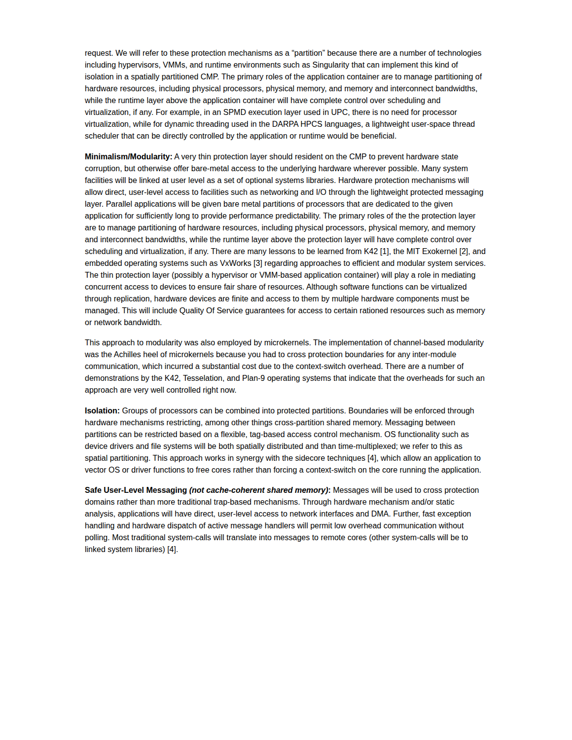request. We will refer to these protection mechanisms as a “partition” because there are a number of technologies including hypervisors, VMMs, and runtime environments such as Singularity that can implement this kind of isolation in a spatially partitioned CMP. The primary roles of the application container are to manage partitioning of hardware resources, including physical processors, physical memory, and memory and interconnect bandwidths, while the runtime layer above the application container will have complete control over scheduling and virtualization, if any. For example, in an SPMD execution layer used in UPC, there is no need for processor virtualization, while for dynamic threading used in the DARPA HPCS languages, a lightweight user-space thread scheduler that can be directly controlled by the application or runtime would be beneficial.
Minimalism/Modularity: A very thin protection layer should resident on the CMP to prevent hardware state corruption, but otherwise offer bare-metal access to the underlying hardware wherever possible. Many system facilities will be linked at user level as a set of optional systems libraries. Hardware protection mechanisms will allow direct, user-level access to facilities such as networking and I/O through the lightweight protected messaging layer. Parallel applications will be given bare metal partitions of processors that are dedicated to the given application for sufficiently long to provide performance predictability. The primary roles of the the protection layer are to manage partitioning of hardware resources, including physical processors, physical memory, and memory and interconnect bandwidths, while the runtime layer above the protection layer will have complete control over scheduling and virtualization, if any. There are many lessons to be learned from K42 [1], the MIT Exokernel [2], and embedded operating systems such as VxWorks [3] regarding approaches to efficient and modular system services. The thin protection layer (possibly a hypervisor or VMM-based application container) will play a role in mediating concurrent access to devices to ensure fair share of resources. Although software functions can be virtualized through replication, hardware devices are finite and access to them by multiple hardware components must be managed. This will include Quality Of Service guarantees for access to certain rationed resources such as memory or network bandwidth.
This approach to modularity was also employed by microkernels. The implementation of channel-based modularity was the Achilles heel of microkernels because you had to cross protection boundaries for any inter-module communication, which incurred a substantial cost due to the context-switch overhead. There are a number of demonstrations by the K42, Tesselation, and Plan-9 operating systems that indicate that the overheads for such an approach are very well controlled right now.
Isolation: Groups of processors can be combined into protected partitions. Boundaries will be enforced through hardware mechanisms restricting, among other things cross-partition shared memory. Messaging between partitions can be restricted based on a flexible, tag-based access control mechanism. OS functionality such as device drivers and file systems will be both spatially distributed and than time-multiplexed; we refer to this as spatial partitioning. This approach works in synergy with the sidecore techniques [4], which allow an application to vector OS or driver functions to free cores rather than forcing a context-switch on the core running the application.
Safe User-Level Messaging (not cache-coherent shared memory): Messages will be used to cross protection domains rather than more traditional trap-based mechanisms. Through hardware mechanism and/or static analysis, applications will have direct, user-level access to network interfaces and DMA. Further, fast exception handling and hardware dispatch of active message handlers will permit low overhead communication without polling. Most traditional system-calls will translate into messages to remote cores (other system-calls will be to linked system libraries) [4].